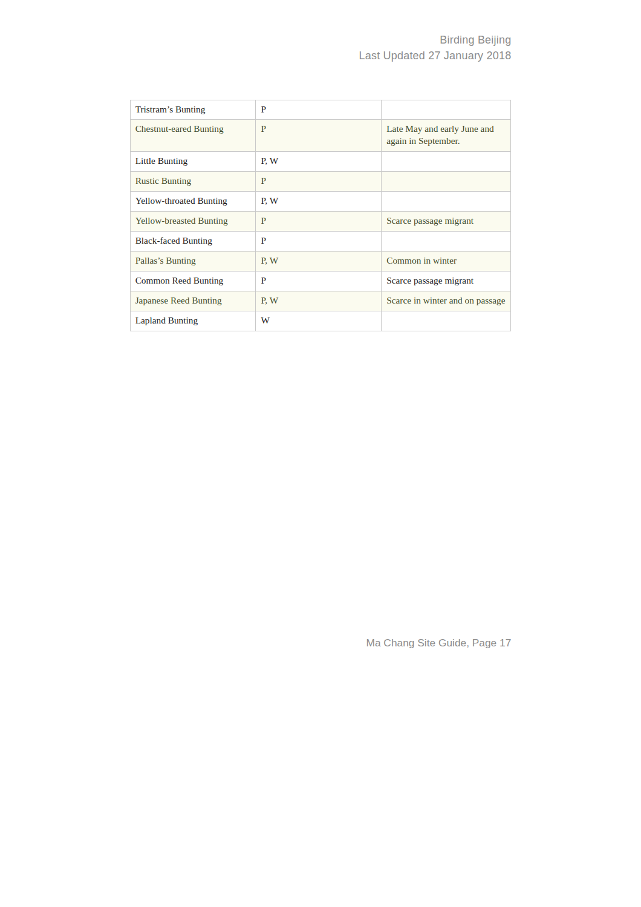Birding Beijing
Last Updated 27 January 2018
| Tristram’s Bunting | P | |
| Chestnut-eared Bunting | P | Late May and early June and again in September. |
| Little Bunting | P, W | |
| Rustic Bunting | P | |
| Yellow-throated Bunting | P, W | |
| Yellow-breasted Bunting | P | Scarce passage migrant |
| Black-faced Bunting | P | |
| Pallas’s Bunting | P, W | Common in winter |
| Common Reed Bunting | P | Scarce passage migrant |
| Japanese Reed Bunting | P, W | Scarce in winter and on passage |
| Lapland Bunting | W | |
Ma Chang Site Guide, Page 17